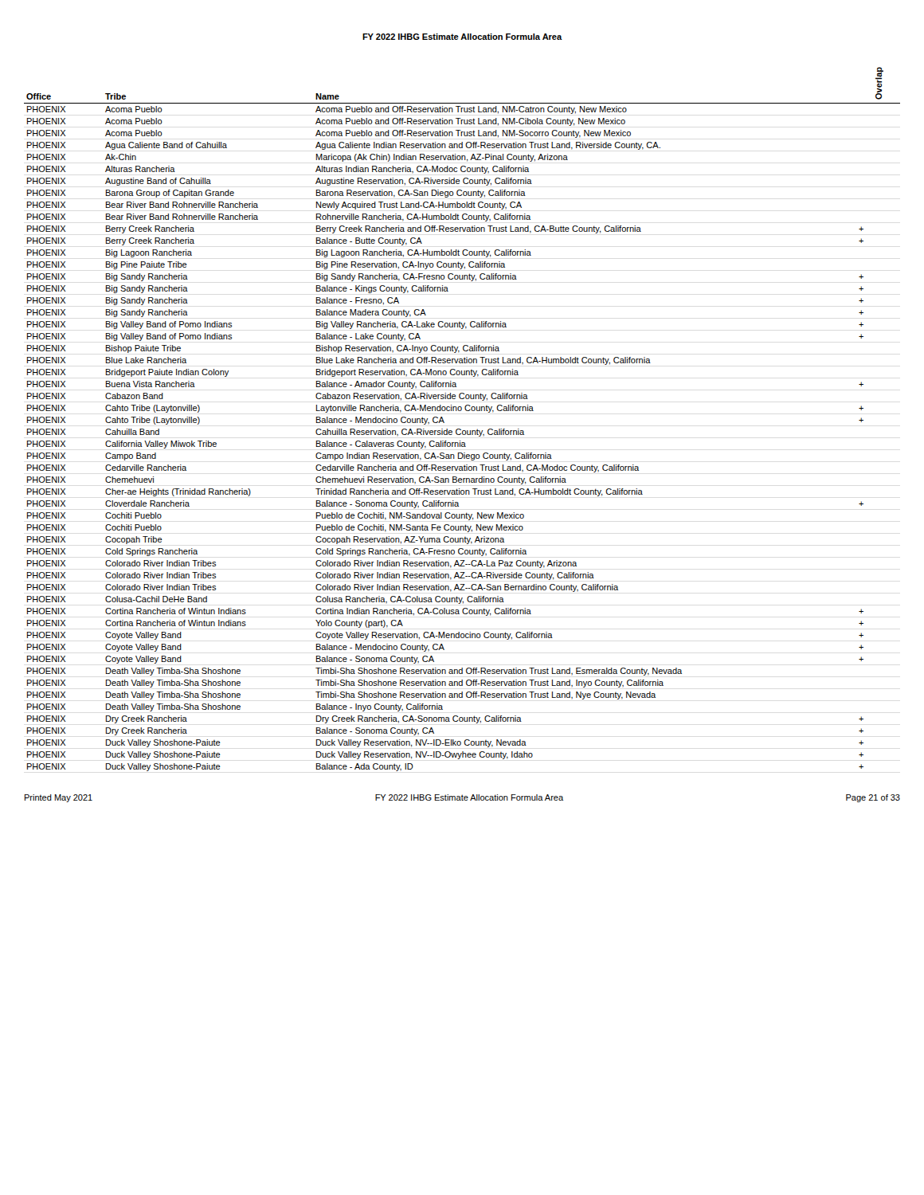FY 2022 IHBG Estimate Allocation Formula Area
| Office | Tribe | Name | Overlap |
| --- | --- | --- | --- |
| PHOENIX | Acoma Pueblo | Acoma Pueblo and Off-Reservation Trust Land, NM-Catron County, New Mexico | |
| PHOENIX | Acoma Pueblo | Acoma Pueblo and Off-Reservation Trust Land, NM-Cibola County, New Mexico | |
| PHOENIX | Acoma Pueblo | Acoma Pueblo and Off-Reservation Trust Land, NM-Socorro County, New Mexico | |
| PHOENIX | Agua Caliente Band of Cahuilla | Agua Caliente Indian Reservation and Off-Reservation Trust Land, Riverside County, CA. | |
| PHOENIX | Ak-Chin | Maricopa (Ak Chin) Indian Reservation, AZ-Pinal County, Arizona | |
| PHOENIX | Alturas Rancheria | Alturas Indian Rancheria, CA-Modoc County, California | |
| PHOENIX | Augustine Band of Cahuilla | Augustine Reservation, CA-Riverside County, California | |
| PHOENIX | Barona Group of Capitan Grande | Barona Reservation, CA-San Diego County, California | |
| PHOENIX | Bear River Band Rohnerville Rancheria | Newly Acquired Trust Land-CA-Humboldt County, CA | |
| PHOENIX | Bear River Band Rohnerville Rancheria | Rohnerville Rancheria, CA-Humboldt County, California | |
| PHOENIX | Berry Creek Rancheria | Berry Creek Rancheria and Off-Reservation Trust Land, CA-Butte County, California | + |
| PHOENIX | Berry Creek Rancheria | Balance - Butte County, CA | + |
| PHOENIX | Big Lagoon Rancheria | Big Lagoon Rancheria, CA-Humboldt County, California | |
| PHOENIX | Big Pine Paiute Tribe | Big Pine Reservation, CA-Inyo County, California | |
| PHOENIX | Big Sandy Rancheria | Big Sandy Rancheria, CA-Fresno County, California | + |
| PHOENIX | Big Sandy Rancheria | Balance - Kings County, California | + |
| PHOENIX | Big Sandy Rancheria | Balance - Fresno, CA | + |
| PHOENIX | Big Sandy Rancheria | Balance Madera County, CA | + |
| PHOENIX | Big Valley Band of Pomo Indians | Big Valley Rancheria, CA-Lake County, California | + |
| PHOENIX | Big Valley Band of Pomo Indians | Balance - Lake County, CA | + |
| PHOENIX | Bishop Paiute Tribe | Bishop Reservation, CA-Inyo County, California | |
| PHOENIX | Blue Lake Rancheria | Blue Lake Rancheria and Off-Reservation Trust Land, CA-Humboldt County, California | |
| PHOENIX | Bridgeport Paiute Indian Colony | Bridgeport Reservation, CA-Mono County, California | |
| PHOENIX | Buena Vista Rancheria | Balance - Amador County, California | + |
| PHOENIX | Cabazon Band | Cabazon Reservation, CA-Riverside County, California | |
| PHOENIX | Cahto Tribe (Laytonville) | Laytonville Rancheria, CA-Mendocino County, California | + |
| PHOENIX | Cahto Tribe (Laytonville) | Balance - Mendocino County, CA | + |
| PHOENIX | Cahuilla Band | Cahuilla Reservation, CA-Riverside County, California | |
| PHOENIX | California Valley Miwok Tribe | Balance - Calaveras County, California | |
| PHOENIX | Campo Band | Campo Indian Reservation, CA-San Diego County, California | |
| PHOENIX | Cedarville Rancheria | Cedarville Rancheria and Off-Reservation Trust Land, CA-Modoc County, California | |
| PHOENIX | Chemehuevi | Chemehuevi Reservation, CA-San Bernardino County, California | |
| PHOENIX | Cher-ae Heights (Trinidad Rancheria) | Trinidad Rancheria and Off-Reservation Trust Land, CA-Humboldt County, California | |
| PHOENIX | Cloverdale Rancheria | Balance - Sonoma County, California | + |
| PHOENIX | Cochiti Pueblo | Pueblo de Cochiti, NM-Sandoval County, New Mexico | |
| PHOENIX | Cochiti Pueblo | Pueblo de Cochiti, NM-Santa Fe County, New Mexico | |
| PHOENIX | Cocopah Tribe | Cocopah Reservation, AZ-Yuma County, Arizona | |
| PHOENIX | Cold Springs Rancheria | Cold Springs Rancheria, CA-Fresno County, California | |
| PHOENIX | Colorado River Indian Tribes | Colorado River Indian Reservation, AZ--CA-La Paz County, Arizona | |
| PHOENIX | Colorado River Indian Tribes | Colorado River Indian Reservation, AZ--CA-Riverside County, California | |
| PHOENIX | Colorado River Indian Tribes | Colorado River Indian Reservation, AZ--CA-San Bernardino County, California | |
| PHOENIX | Colusa-Cachil DeHe Band | Colusa Rancheria, CA-Colusa County, California | |
| PHOENIX | Cortina Rancheria of Wintun Indians | Cortina Indian Rancheria, CA-Colusa County, California | + |
| PHOENIX | Cortina Rancheria of Wintun Indians | Yolo County (part), CA | + |
| PHOENIX | Coyote Valley Band | Coyote Valley Reservation, CA-Mendocino County, California | + |
| PHOENIX | Coyote Valley Band | Balance - Mendocino County, CA | + |
| PHOENIX | Coyote Valley Band | Balance - Sonoma County, CA | + |
| PHOENIX | Death Valley Timba-Sha Shoshone | Timbi-Sha Shoshone Reservation and Off-Reservation Trust Land, Esmeralda County, Nevada | |
| PHOENIX | Death Valley Timba-Sha Shoshone | Timbi-Sha Shoshone Reservation and Off-Reservation Trust Land, Inyo County, California | |
| PHOENIX | Death Valley Timba-Sha Shoshone | Timbi-Sha Shoshone Reservation and Off-Reservation Trust Land, Nye County, Nevada | |
| PHOENIX | Death Valley Timba-Sha Shoshone | Balance - Inyo County, California | |
| PHOENIX | Dry Creek Rancheria | Dry Creek Rancheria, CA-Sonoma County, California | + |
| PHOENIX | Dry Creek Rancheria | Balance - Sonoma County, CA | + |
| PHOENIX | Duck Valley Shoshone-Paiute | Duck Valley Reservation, NV--ID-Elko County, Nevada | + |
| PHOENIX | Duck Valley Shoshone-Paiute | Duck Valley Reservation, NV--ID-Owyhee County, Idaho | + |
| PHOENIX | Duck Valley Shoshone-Paiute | Balance - Ada County, ID | + |
Printed May 2021
FY 2022 IHBG Estimate Allocation Formula Area
Page 21 of 33